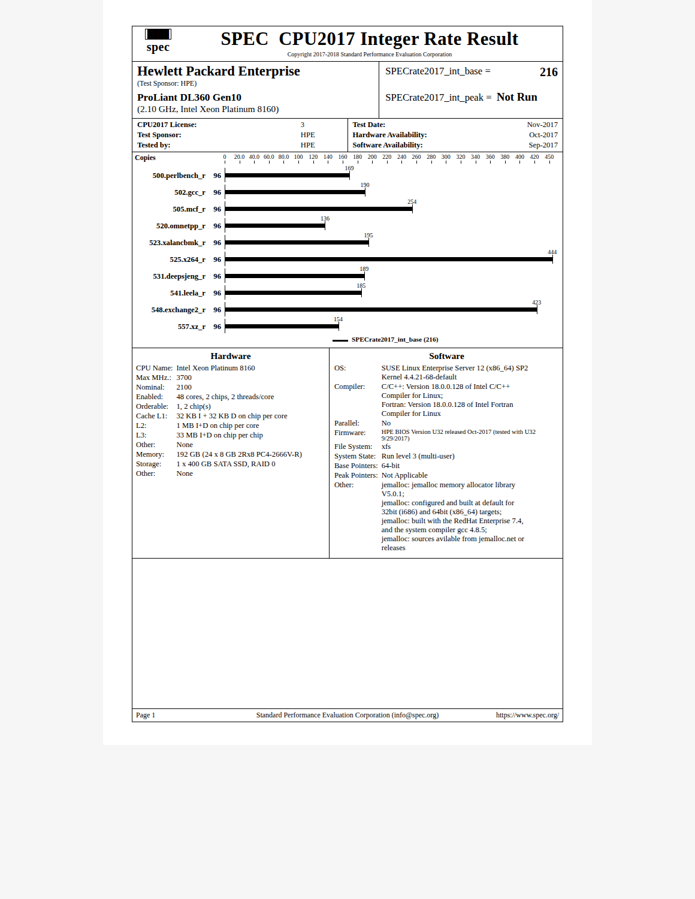████
spec
SPEC CPU2017 Integer Rate Result
Copyright 2017-2018 Standard Performance Evaluation Corporation
Hewlett Packard Enterprise
(Test Sponsor: HPE)
ProLiant DL360 Gen10
(2.10 GHz, Intel Xeon Platinum 8160)
SPECrate2017_int_base =216
SPECrate2017_int_peak = Not Run
| CPU2017 License: | 3 |
| Test Sponsor: | HPE |
| Tested by: | HPE |
| Test Date: | Nov-2017 |
| Hardware Availability: | Oct-2017 |
| Software Availability: | Sep-2017 |
Copies
0 20.0 40.0 60.0 80.0 100 120 140 160 180 200 220 240 260 280 300 320 340 360 380 400 420 450
500.perlbench_r 96
169
502.gcc_r 96
190
505.mcf_r 96
254
520.omnetpp_r 96
136
523.xalancbmk_r 96
195
525.x264_r 96
444
531.deepsjeng_r 96
189
541.leela_r 96
185
548.exchange2_r 96
423
557.xz_r 96
154
SPECrate2017_int_base (216)
Hardware
| CPU Name: | Intel Xeon Platinum 8160 |
| Max MHz.: | 3700 |
| Nominal: | 2100 |
| Enabled: | 48 cores, 2 chips, 2 threads/core |
| Orderable: | 1, 2 chip(s) |
| Cache L1: | 32 KB I + 32 KB D on chip per core |
| L2: | 1 MB I+D on chip per core |
| L3: | 33 MB I+D on chip per chip |
| Other: | None |
| Memory: | 192 GB (24 x 8 GB 2Rx8 PC4-2666V-R) |
| Storage: | 1 x 400 GB SATA SSD, RAID 0 |
| Other: | None |
Software
| OS: | SUSE Linux Enterprise Server 12 (x86_64) SP2 Kernel 4.4.21-68-default |
| Compiler: | C/C++: Version 18.0.0.128 of Intel C/C++ Compiler for Linux; Fortran: Version 18.0.0.128 of Intel Fortran Compiler for Linux |
| Parallel: | No |
| Firmware: | HPE BIOS Version U32 released Oct-2017 (tested with U32 9/29/2017) |
| File System: | xfs |
| System State: | Run level 3 (multi-user) |
| Base Pointers: | 64-bit |
| Peak Pointers: | Not Applicable |
| Other: | jemalloc: jemalloc memory allocator library V5.0.1; jemalloc: configured and built at default for 32bit (i686) and 64bit (x86_64) targets; jemalloc: built with the RedHat Enterprise 7.4, and the system compiler gcc 4.8.5; jemalloc: sources avilable from jemalloc.net or releases |
Page 1
Standard Performance Evaluation Corporation (info@spec.org)
https://www.spec.org/